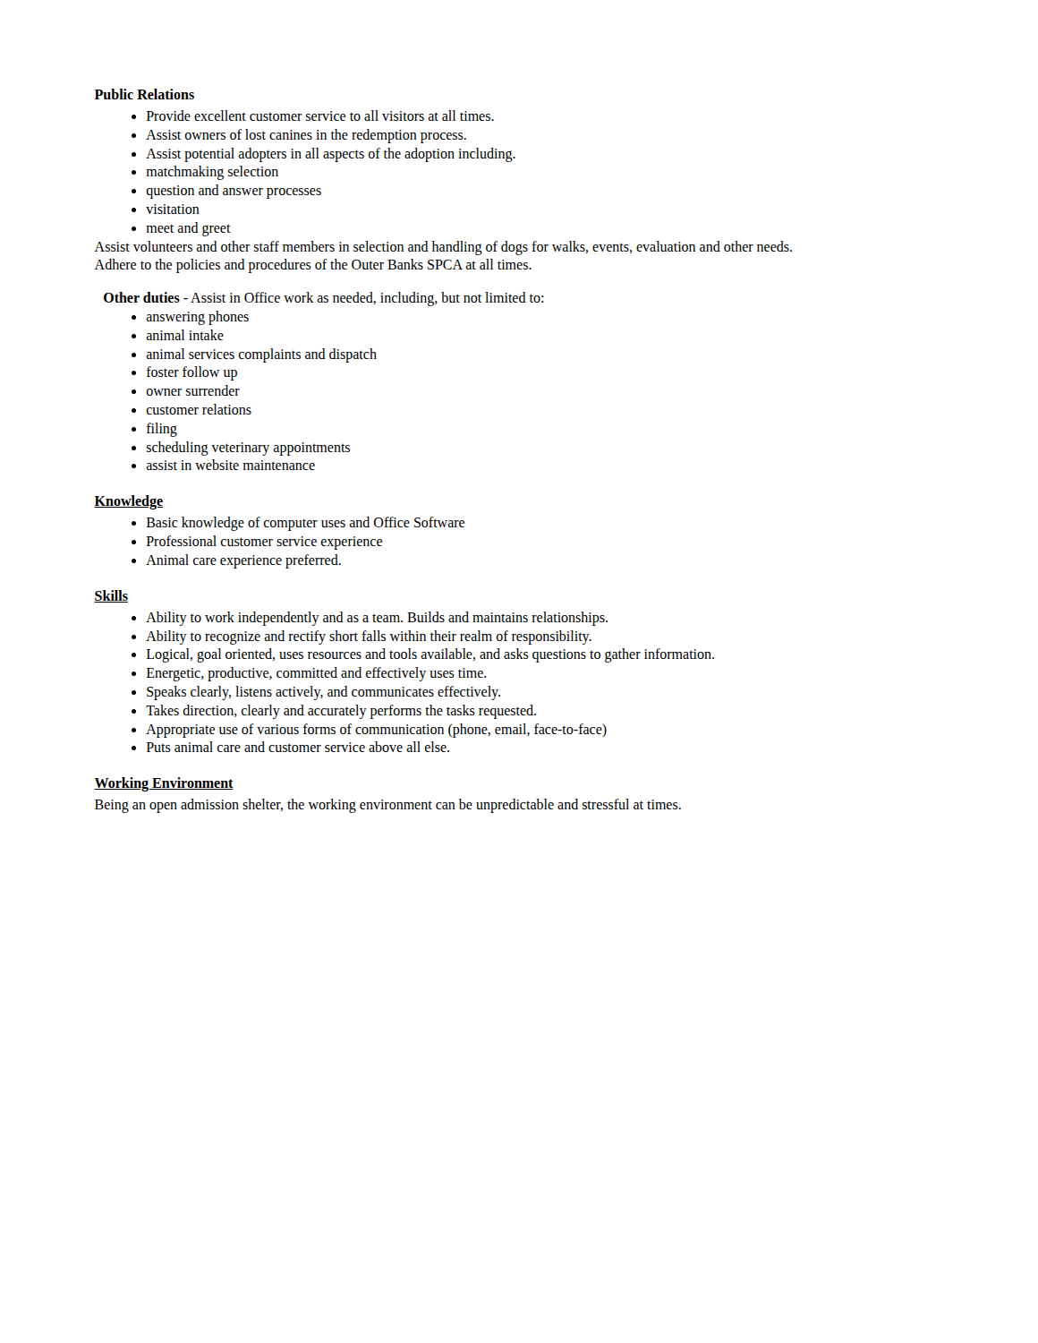Public Relations
Provide excellent customer service to all visitors at all times.
Assist owners of lost canines in the redemption process.
Assist potential adopters in all aspects of the adoption including.
matchmaking selection
question and answer processes
visitation
meet and greet
Assist volunteers and other staff members in selection and handling of dogs for walks, events, evaluation and other needs.
Adhere to the policies and procedures of the Outer Banks SPCA at all times.
Other duties - Assist in Office work as needed, including, but not limited to:
answering phones
animal intake
animal services complaints and dispatch
foster follow up
owner surrender
customer relations
filing
scheduling veterinary appointments
assist in website maintenance
Knowledge
Basic knowledge of computer uses and Office Software
Professional customer service experience
Animal care experience preferred.
Skills
Ability to work independently and as a team. Builds and maintains relationships.
Ability to recognize and rectify short falls within their realm of responsibility.
Logical, goal oriented, uses resources and tools available, and asks questions to gather information.
Energetic, productive, committed and effectively uses time.
Speaks clearly, listens actively, and communicates effectively.
Takes direction, clearly and accurately performs the tasks requested.
Appropriate use of various forms of communication (phone, email, face-to-face)
Puts animal care and customer service above all else.
Working Environment
Being an open admission shelter, the working environment can be unpredictable and stressful at times.